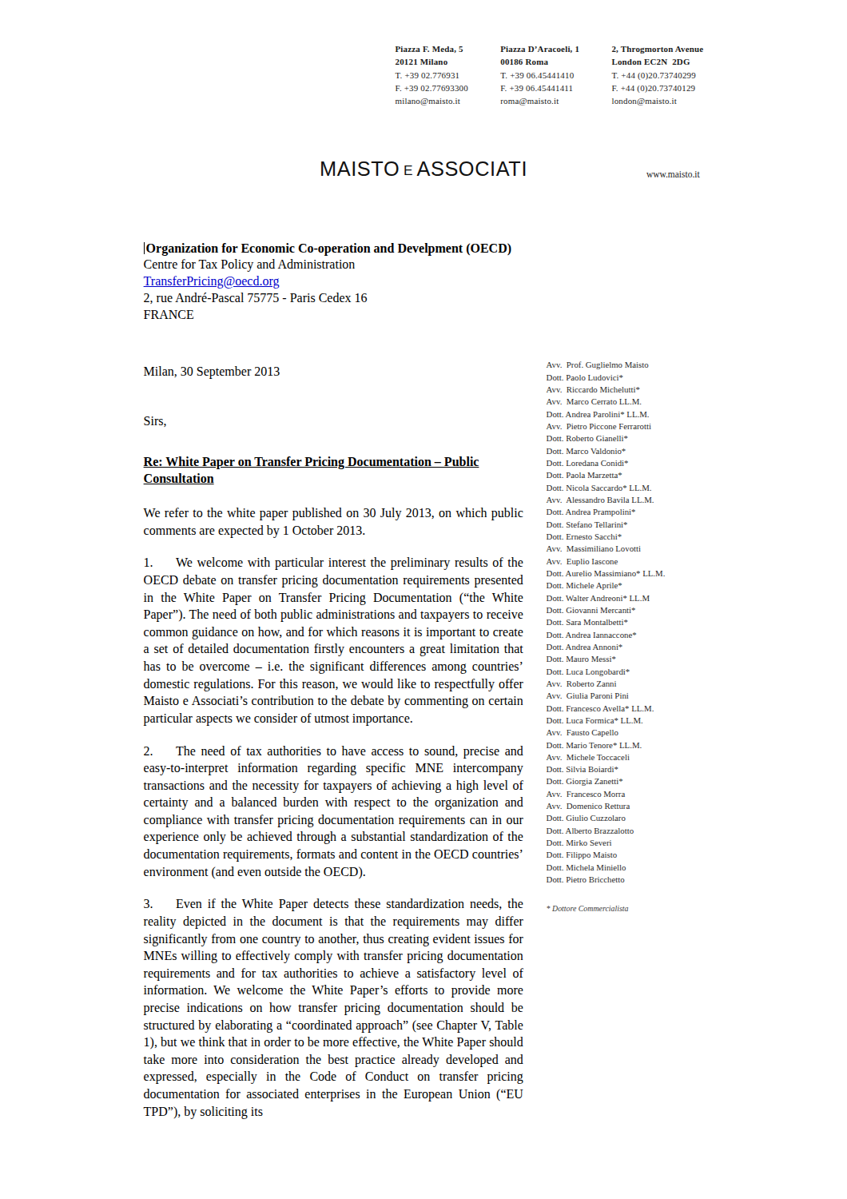Piazza F. Meda, 5 20121 Milano T. +39 02.776931 F. +39 02.77693300 milano@maisto.it
Piazza D’Aracoeli, 1 00186 Roma T. +39 06.45441410 F. +39 06.45441411 roma@maisto.it
2, Throgmorton Avenue London EC2N 2DG T. +44 (0)20.73740299 F. +44 (0)20.73740129 london@maisto.it
MAISTO E ASSOCIATI
www.maisto.it
Organization for Economic Co-operation and Develpment (OECD)
Centre for Tax Policy and Administration
TransferPricing@oecd.org
2, rue André-Pascal 75775 - Paris Cedex 16
FRANCE
Milan, 30 September 2013
Sirs,
Re: White Paper on Transfer Pricing Documentation – Public Consultation
We refer to the white paper published on 30 July 2013, on which public comments are expected by 1 October 2013.
1. We welcome with particular interest the preliminary results of the OECD debate on transfer pricing documentation requirements presented in the White Paper on Transfer Pricing Documentation (“the White Paper”). The need of both public administrations and taxpayers to receive common guidance on how, and for which reasons it is important to create a set of detailed documentation firstly encounters a great limitation that has to be overcome – i.e. the significant differences among countries’ domestic regulations. For this reason, we would like to respectfully offer Maisto e Associati’s contribution to the debate by commenting on certain particular aspects we consider of utmost importance.
2. The need of tax authorities to have access to sound, precise and easy-to-interpret information regarding specific MNE intercompany transactions and the necessity for taxpayers of achieving a high level of certainty and a balanced burden with respect to the organization and compliance with transfer pricing documentation requirements can in our experience only be achieved through a substantial standardization of the documentation requirements, formats and content in the OECD countries’ environment (and even outside the OECD).
3. Even if the White Paper detects these standardization needs, the reality depicted in the document is that the requirements may differ significantly from one country to another, thus creating evident issues for MNEs willing to effectively comply with transfer pricing documentation requirements and for tax authorities to achieve a satisfactory level of information. We welcome the White Paper’s efforts to provide more precise indications on how transfer pricing documentation should be structured by elaborating a “coordinated approach” (see Chapter V, Table 1), but we think that in order to be more effective, the White Paper should take more into consideration the best practice already developed and expressed, especially in the Code of Conduct on transfer pricing documentation for associated enterprises in the European Union (“EU TPD”), by soliciting its
Avv. Prof. Guglielmo Maisto
Dott. Paolo Ludovici*
Avv. Riccardo Michelutti*
Avv. Marco Cerrato LL.M.
Dott. Andrea Parolini* LL.M.
Avv. Pietro Piccone Ferrarotti
Dott. Roberto Gianelli*
Dott. Marco Valdonio*
Dott. Loredana Conidi*
Dott. Paola Marzetta*
Dott. Nicola Saccardo* LL.M.
Avv. Alessandro Bavila LL.M.
Dott. Andrea Prampolini*
Dott. Stefano Tellarini*
Dott. Ernesto Sacchi*
Avv. Massimiliano Lovotti
Avv. Euplio Iascone
Dott. Aurelio Massimiano* LL.M.
Dott. Michele Aprile*
Dott. Walter Andreoni* LL.M
Dott. Giovanni Mercanti*
Dott. Sara Montalbetti*
Dott. Andrea Iannaccone*
Dott. Andrea Annoni*
Dott. Mauro Messi*
Dott. Luca Longobardi*
Avv. Roberto Zanni
Avv. Giulia Paroni Pini
Dott. Francesco Avella* LL.M.
Dott. Luca Formica* LL.M.
Avv. Fausto Capello
Dott. Mario Tenore* LL.M.
Avv. Michele Toccaceli
Dott. Silvia Boiardi*
Dott. Giorgia Zanetti*
Avv. Francesco Morra
Avv. Domenico Rettura
Dott. Giulio Cuzzolaro
Dott. Alberto Brazzalotto
Dott. Mirko Severi
Dott. Filippo Maisto
Dott. Michela Miniello
Dott. Pietro Bricchetto
* Dottore Commercialista